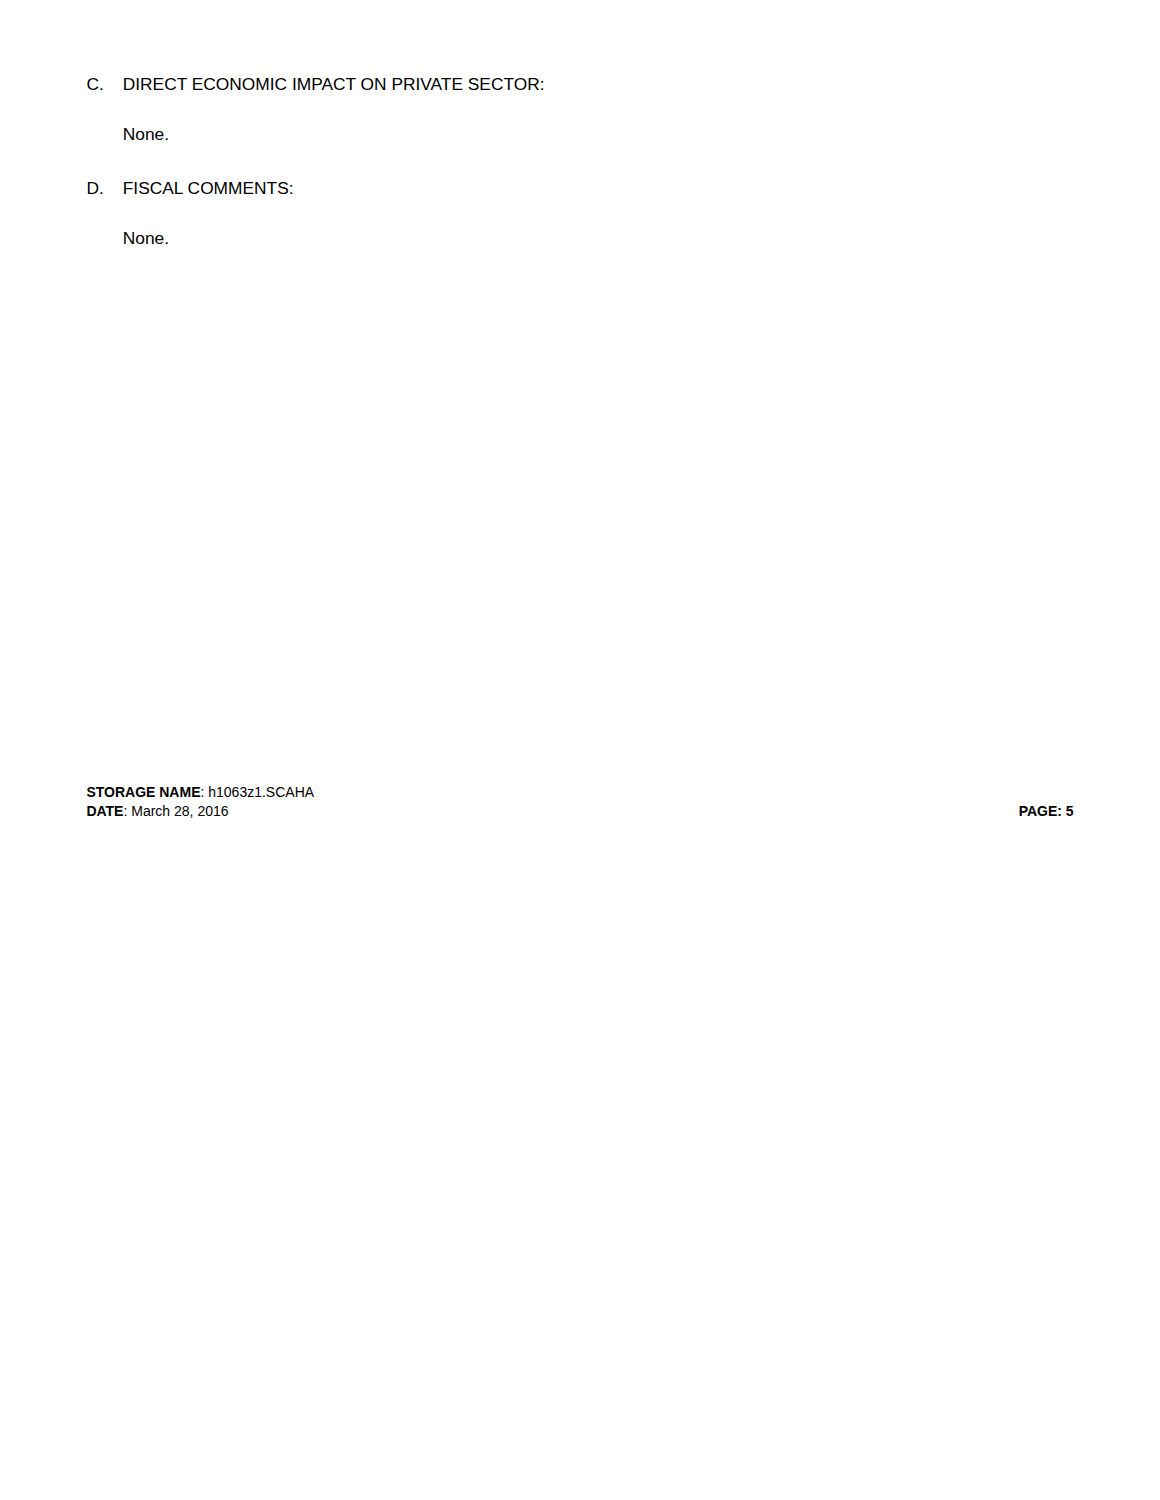C. Direct Economic Impact on Private Sector:
None.
D. Fiscal Comments:
None.
STORAGE NAME: h1063z1.SCAHA
DATE: March 28, 2016
PAGE: 5